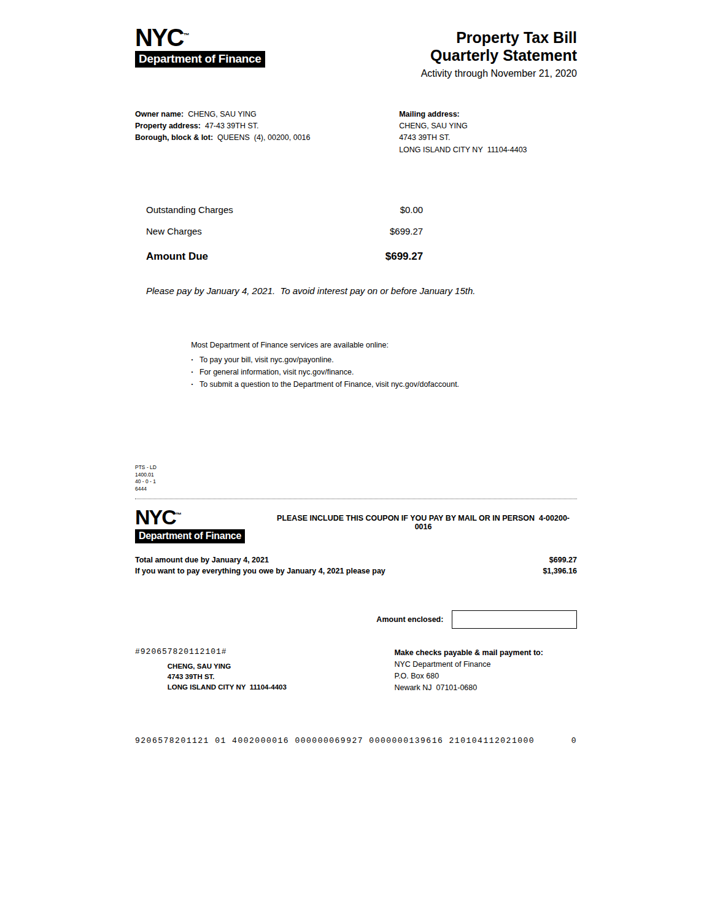NYC™
Department of Finance
Property Tax Bill
Quarterly Statement
Activity through November 21, 2020
Owner name: CHENG, SAU YING
Property address: 47-43 39TH ST.
Borough, block & lot: QUEENS (4), 00200, 0016
Mailing address:
CHENG, SAU YING
4743 39TH ST.
LONG ISLAND CITY NY 11104-4403
| Outstanding Charges | $0.00 | |
| New Charges | $699.27 | |
| Amount Due | $699.27 | |
Please pay by January 4, 2021. To avoid interest pay on or before January 15th.
Most Department of Finance services are available online:
To pay your bill, visit nyc.gov/payonline.
For general information, visit nyc.gov/finance.
To submit a question to the Department of Finance, visit nyc.gov/dofaccount.
PTS - LD
1400.01
40 - 0 - 1
6444
NYC™
Department of Finance
PLEASE INCLUDE THIS COUPON IF YOU PAY BY MAIL OR IN PERSON 4-00200-0016
| Total amount due by January 4, 2021 | $699.27 |
| If you want to pay everything you owe by January 4, 2021 please pay | $1,396.16 |
Amount enclosed:
#920657820112101#
CHENG, SAU YING
4743 39TH ST.
LONG ISLAND CITY NY 11104-4403
Make checks payable & mail payment to:
NYC Department of Finance
P.O. Box 680
Newark NJ 07101-0680
9206578201121 01 4002000016 000000069927 0000000139616 210104112021000 0